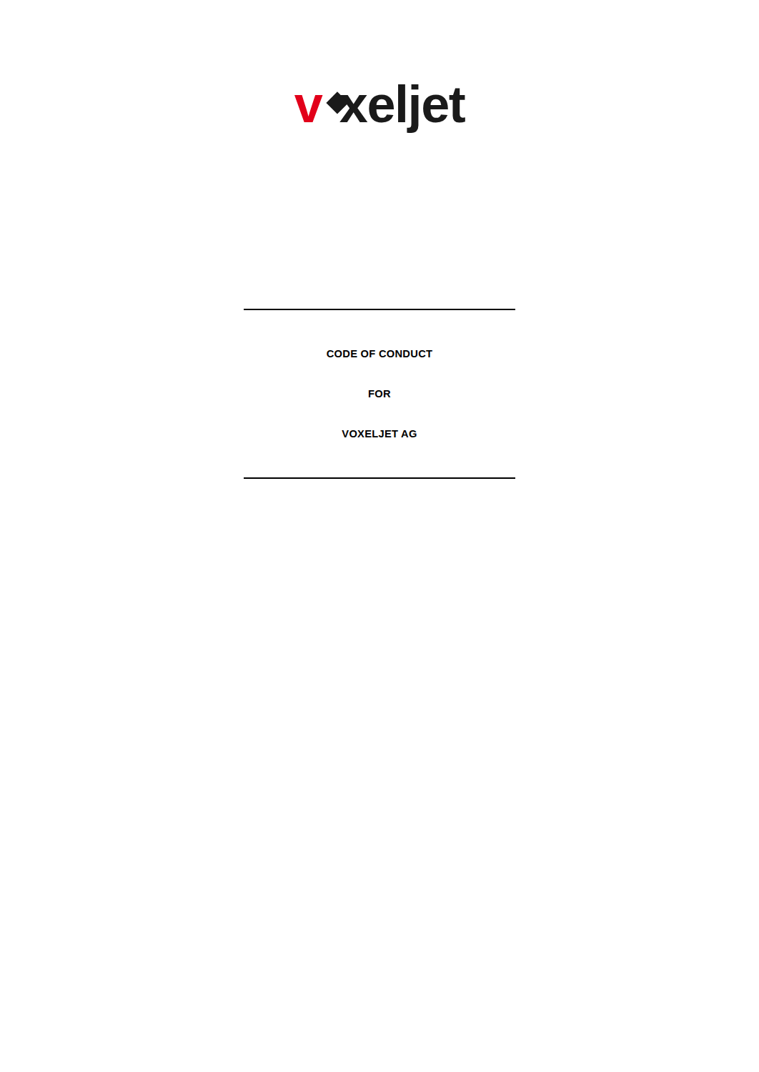v xeljet
CODE OF CONDUCT
FOR
VOXELJET AG